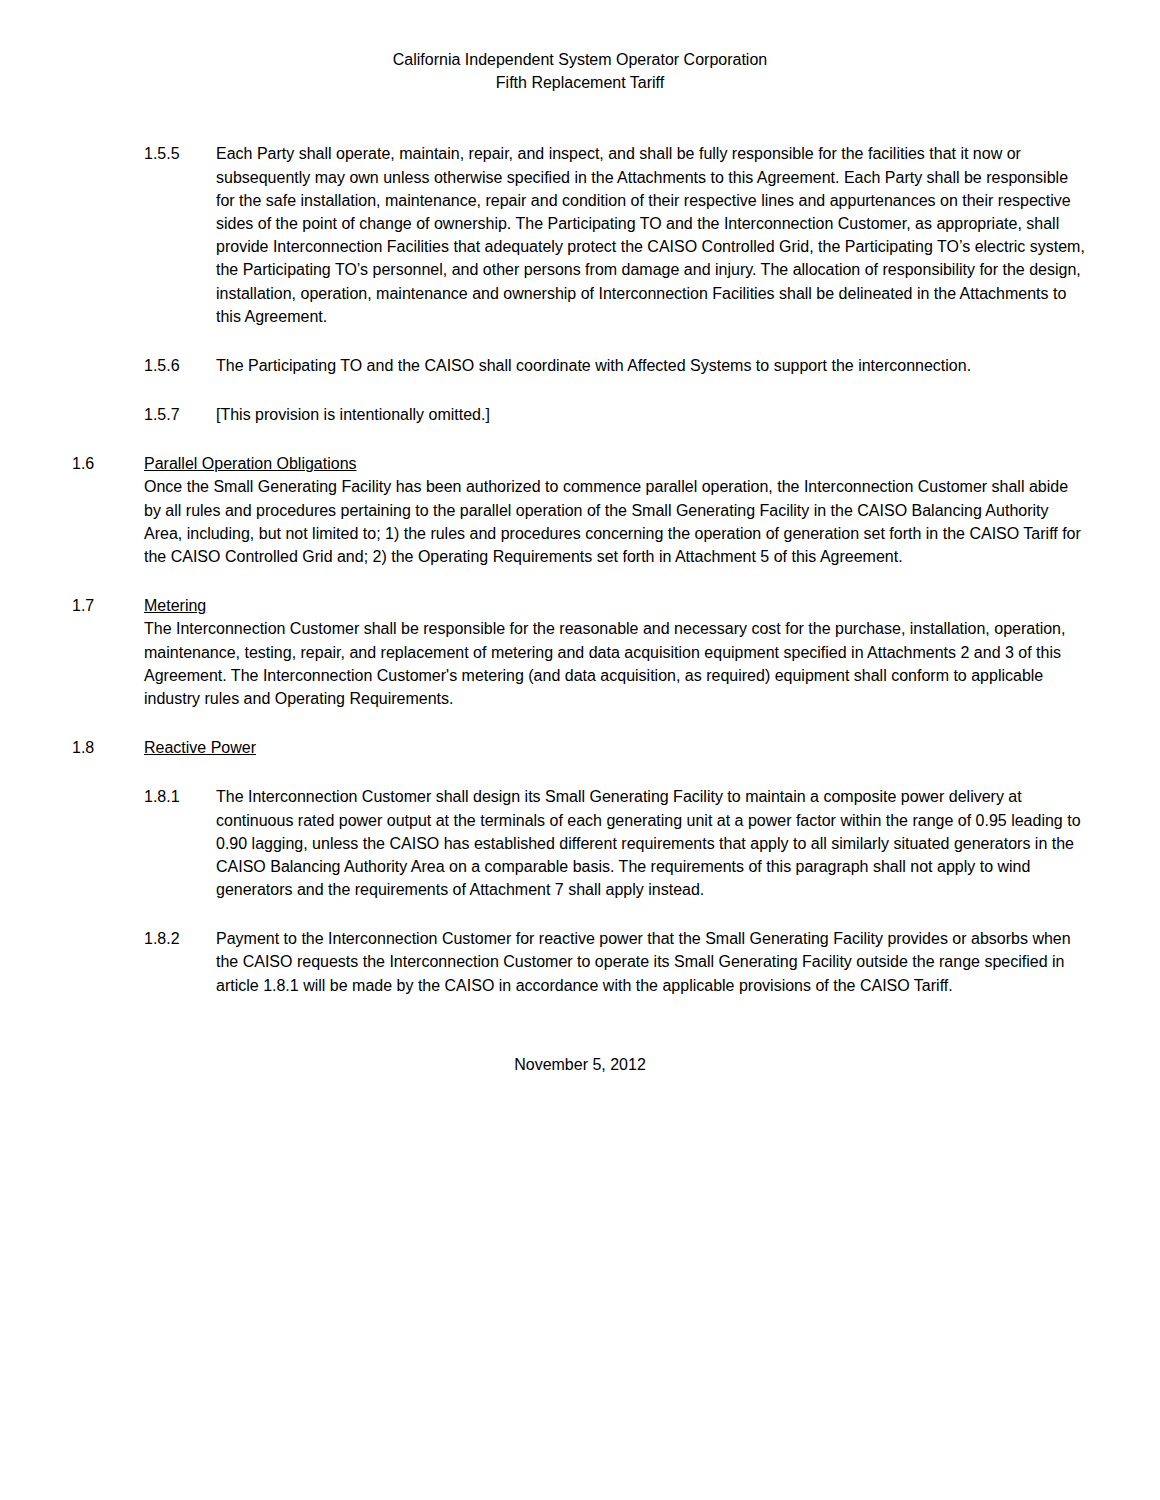California Independent System Operator Corporation
Fifth Replacement Tariff
1.5.5
Each Party shall operate, maintain, repair, and inspect, and shall be fully responsible for the facilities that it now or subsequently may own unless otherwise specified in the Attachments to this Agreement. Each Party shall be responsible for the safe installation, maintenance, repair and condition of their respective lines and appurtenances on their respective sides of the point of change of ownership. The Participating TO and the Interconnection Customer, as appropriate, shall provide Interconnection Facilities that adequately protect the CAISO Controlled Grid, the Participating TO’s electric system, the Participating TO’s personnel, and other persons from damage and injury. The allocation of responsibility for the design, installation, operation, maintenance and ownership of Interconnection Facilities shall be delineated in the Attachments to this Agreement.
1.5.6
The Participating TO and the CAISO shall coordinate with Affected Systems to support the interconnection.
1.5.7
[This provision is intentionally omitted.]
1.6
Parallel Operation Obligations
Once the Small Generating Facility has been authorized to commence parallel operation, the Interconnection Customer shall abide by all rules and procedures pertaining to the parallel operation of the Small Generating Facility in the CAISO Balancing Authority Area, including, but not limited to; 1) the rules and procedures concerning the operation of generation set forth in the CAISO Tariff for the CAISO Controlled Grid and; 2) the Operating Requirements set forth in Attachment 5 of this Agreement.
1.7
Metering
The Interconnection Customer shall be responsible for the reasonable and necessary cost for the purchase, installation, operation, maintenance, testing, repair, and replacement of metering and data acquisition equipment specified in Attachments 2 and 3 of this Agreement. The Interconnection Customer's metering (and data acquisition, as required) equipment shall conform to applicable industry rules and Operating Requirements.
1.8
Reactive Power
1.8.1
The Interconnection Customer shall design its Small Generating Facility to maintain a composite power delivery at continuous rated power output at the terminals of each generating unit at a power factor within the range of 0.95 leading to 0.90 lagging, unless the CAISO has established different requirements that apply to all similarly situated generators in the CAISO Balancing Authority Area on a comparable basis. The requirements of this paragraph shall not apply to wind generators and the requirements of Attachment 7 shall apply instead.
1.8.2
Payment to the Interconnection Customer for reactive power that the Small Generating Facility provides or absorbs when the CAISO requests the Interconnection Customer to operate its Small Generating Facility outside the range specified in article 1.8.1 will be made by the CAISO in accordance with the applicable provisions of the CAISO Tariff.
November 5, 2012